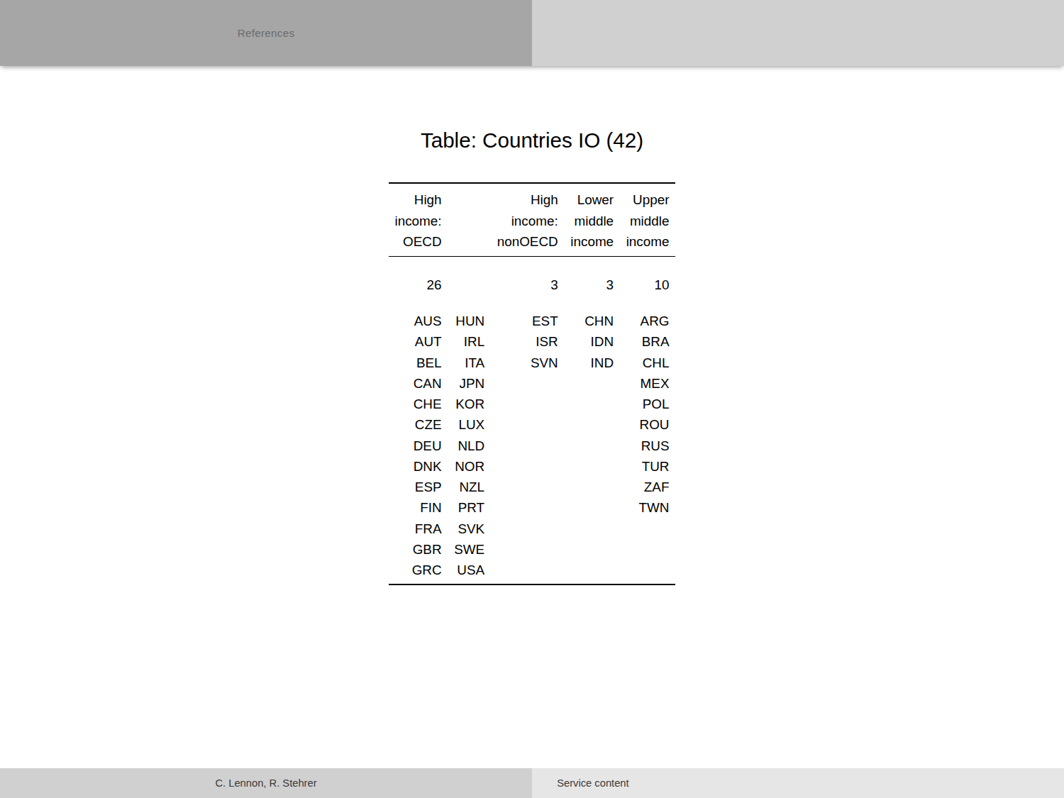References
Table: Countries IO (42)
| High | | High | Lower | Upper |
| --- | --- | --- | --- | --- |
| income: | | income: | middle | middle |
| OECD | | nonOECD | income | income |
| 26 | | 3 | 3 | 10 |
| AUS | HUN | EST | CHN | ARG |
| AUT | IRL | ISR | IDN | BRA |
| BEL | ITA | SVN | IND | CHL |
| CAN | JPN | | | MEX |
| CHE | KOR | | | POL |
| CZE | LUX | | | ROU |
| DEU | NLD | | | RUS |
| DNK | NOR | | | TUR |
| ESP | NZL | | | ZAF |
| FIN | PRT | | | TWN |
| FRA | SVK | | | |
| GBR | SWE | | | |
| GRC | USA | | | |
C. Lennon, R. Stehrer
Service content